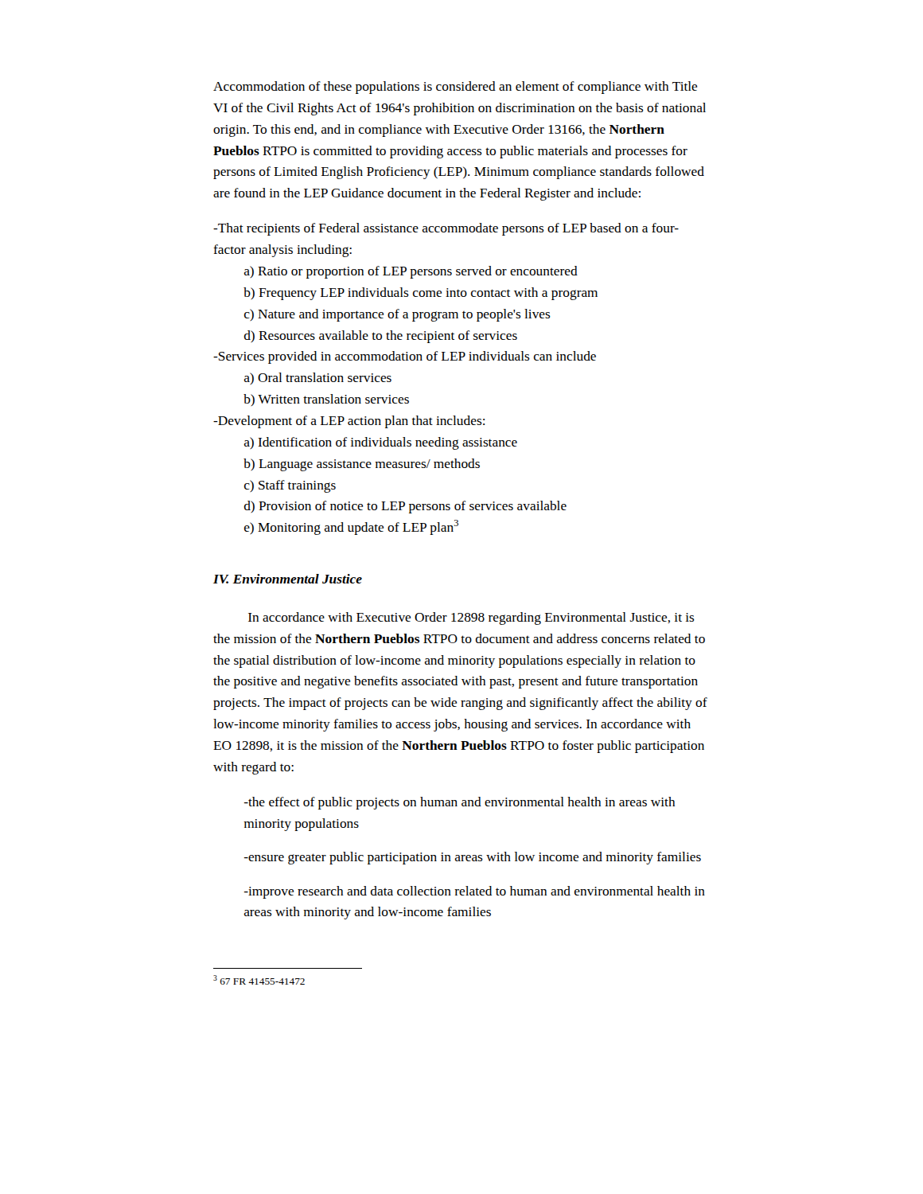Accommodation of these populations is considered an element of compliance with Title VI of the Civil Rights Act of 1964's prohibition on discrimination on the basis of national origin. To this end, and in compliance with Executive Order 13166, the Northern Pueblos RTPO is committed to providing access to public materials and processes for persons of Limited English Proficiency (LEP). Minimum compliance standards followed are found in the LEP Guidance document in the Federal Register and include:
-That recipients of Federal assistance accommodate persons of LEP based on a four-factor analysis including:
a) Ratio or proportion of LEP persons served or encountered
b) Frequency LEP individuals come into contact with a program
c) Nature and importance of a program to people's lives
d) Resources available to the recipient of services
-Services provided in accommodation of LEP individuals can include
a) Oral translation services
b) Written translation services
-Development of a LEP action plan that includes:
a) Identification of individuals needing assistance
b) Language assistance measures/ methods
c) Staff trainings
d) Provision of notice to LEP persons of services available
e) Monitoring and update of LEP plan3
IV. Environmental Justice
In accordance with Executive Order 12898 regarding Environmental Justice, it is the mission of the Northern Pueblos RTPO to document and address concerns related to the spatial distribution of low-income and minority populations especially in relation to the positive and negative benefits associated with past, present and future transportation projects. The impact of projects can be wide ranging and significantly affect the ability of low-income minority families to access jobs, housing and services. In accordance with EO 12898, it is the mission of the Northern Pueblos RTPO to foster public participation with regard to:
-the effect of public projects on human and environmental health in areas with minority populations
-ensure greater public participation in areas with low income and minority families
-improve research and data collection related to human and environmental health in areas with minority and low-income families
3 67 FR 41455-41472